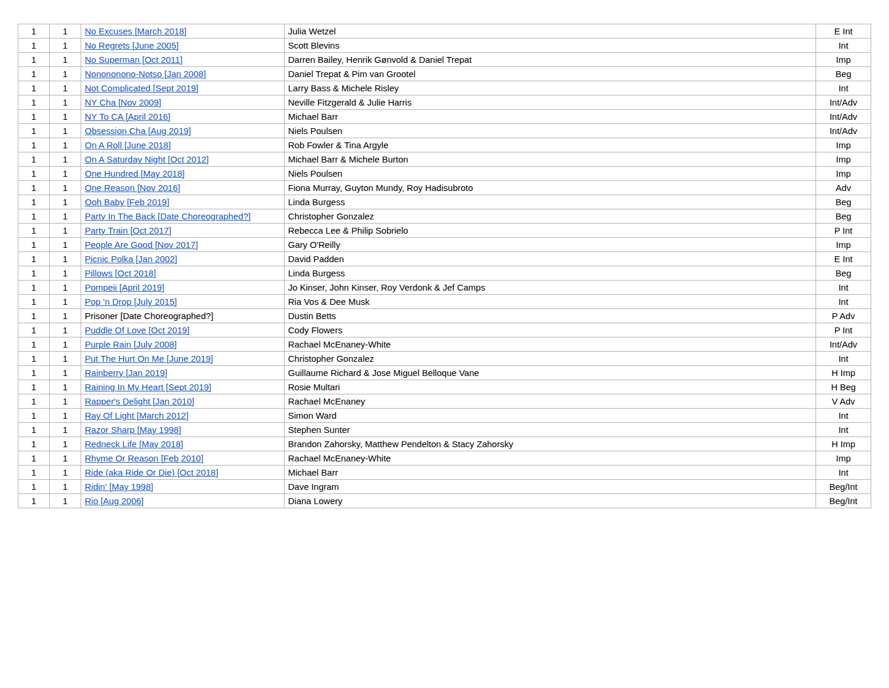| 1 | 1 | No Excuses [March 2018] | Julia Wetzel | E Int |
| 1 | 1 | No Regrets [June 2005] | Scott Blevins | Int |
| 1 | 1 | No Superman [Oct 2011] | Darren Bailey, Henrik Gønvold & Daniel Trepat | Imp |
| 1 | 1 | Nonononono-Notso [Jan 2008] | Daniel Trepat & Pim van Grootel | Beg |
| 1 | 1 | Not Complicated [Sept 2019] | Larry Bass & Michele Risley | Int |
| 1 | 1 | NY Cha [Nov 2009] | Neville Fitzgerald & Julie Harris | Int/Adv |
| 1 | 1 | NY To CA [April 2016] | Michael Barr | Int/Adv |
| 1 | 1 | Obsession Cha [Aug 2019] | Niels Poulsen | Int/Adv |
| 1 | 1 | On A Roll [June 2018] | Rob Fowler & Tina Argyle | Imp |
| 1 | 1 | On A Saturday Night [Oct 2012] | Michael Barr & Michele Burton | Imp |
| 1 | 1 | One Hundred [May 2018] | Niels Poulsen | Imp |
| 1 | 1 | One Reason [Nov 2016] | Fiona Murray, Guyton Mundy, Roy Hadisubroto | Adv |
| 1 | 1 | Ooh Baby [Feb 2019] | Linda Burgess | Beg |
| 1 | 1 | Party In The Back [Date Choreographed?] | Christopher Gonzalez | Beg |
| 1 | 1 | Party Train [Oct 2017] | Rebecca Lee & Philip Sobrielo | P Int |
| 1 | 1 | People Are Good [Nov 2017] | Gary O'Reilly | Imp |
| 1 | 1 | Picnic Polka [Jan 2002] | David Padden | E Int |
| 1 | 1 | Pillows [Oct 2018] | Linda Burgess | Beg |
| 1 | 1 | Pompeii [April 2019] | Jo Kinser, John Kinser, Roy Verdonk & Jef Camps | Int |
| 1 | 1 | Pop 'n Drop [July 2015] | Ria Vos & Dee Musk | Int |
| 1 | 1 | Prisoner [Date Choreographed?] | Dustin Betts | P Adv |
| 1 | 1 | Puddle Of Love [Oct 2019] | Cody Flowers | P Int |
| 1 | 1 | Purple Rain [July 2008] | Rachael McEnaney-White | Int/Adv |
| 1 | 1 | Put The Hurt On Me [June 2019] | Christopher Gonzalez | Int |
| 1 | 1 | Rainberry [Jan 2019] | Guillaume Richard & Jose Miguel Belloque Vane | H Imp |
| 1 | 1 | Raining In My Heart [Sept 2019] | Rosie Multari | H Beg |
| 1 | 1 | Rapper's Delight [Jan 2010] | Rachael McEnaney | V Adv |
| 1 | 1 | Ray Of Light [March 2012] | Simon Ward | Int |
| 1 | 1 | Razor Sharp [May 1998] | Stephen Sunter | Int |
| 1 | 1 | Redneck Life [May 2018] | Brandon Zahorsky, Matthew Pendelton & Stacy Zahorsky | H Imp |
| 1 | 1 | Rhyme Or Reason [Feb 2010] | Rachael McEnaney-White | Imp |
| 1 | 1 | Ride (aka Ride Or Die) [Oct 2018] | Michael Barr | Int |
| 1 | 1 | Ridin' [May 1998] | Dave Ingram | Beg/Int |
| 1 | 1 | Rio [Aug 2006] | Diana Lowery | Beg/Int |